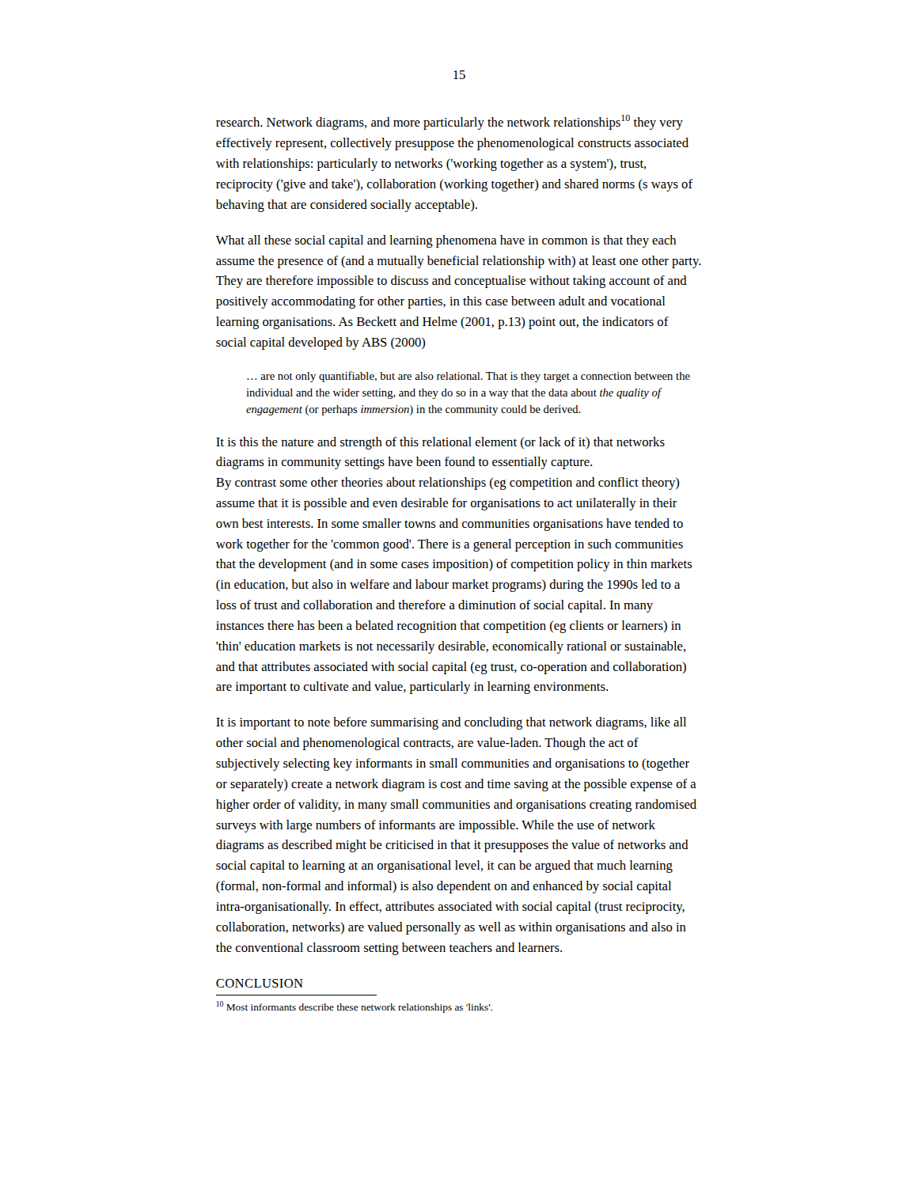15
research. Network diagrams, and more particularly the network relationships10 they very effectively represent, collectively presuppose the phenomenological constructs associated with relationships: particularly to networks ('working together as a system'), trust, reciprocity ('give and take'), collaboration (working together) and shared norms (s ways of behaving that are considered socially acceptable).
What all these social capital and learning phenomena have in common is that they each assume the presence of (and a mutually beneficial relationship with) at least one other party. They are therefore impossible to discuss and conceptualise without taking account of and positively accommodating for other parties, in this case between adult and vocational learning organisations. As Beckett and Helme (2001, p.13) point out, the indicators of social capital developed by ABS (2000)
… are not only quantifiable, but are also relational. That is they target a connection between the individual and the wider setting, and they do so in a way that the data about the quality of engagement (or perhaps immersion) in the community could be derived.
It is this the nature and strength of this relational element (or lack of it) that networks diagrams in community settings have been found to essentially capture.
By contrast some other theories about relationships (eg competition and conflict theory) assume that it is possible and even desirable for organisations to act unilaterally in their own best interests. In some smaller towns and communities organisations have tended to work together for the 'common good'. There is a general perception in such communities that the development (and in some cases imposition) of competition policy in thin markets (in education, but also in welfare and labour market programs) during the 1990s led to a loss of trust and collaboration and therefore a diminution of social capital. In many instances there has been a belated recognition that competition (eg clients or learners) in 'thin' education markets is not necessarily desirable, economically rational or sustainable, and that attributes associated with social capital (eg trust, co-operation and collaboration) are important to cultivate and value, particularly in learning environments.
It is important to note before summarising and concluding that network diagrams, like all other social and phenomenological contracts, are value-laden. Though the act of subjectively selecting key informants in small communities and organisations to (together or separately) create a network diagram is cost and time saving at the possible expense of a higher order of validity, in many small communities and organisations creating randomised surveys with large numbers of informants are impossible. While the use of network diagrams as described might be criticised in that it presupposes the value of networks and social capital to learning at an organisational level, it can be argued that much learning (formal, non-formal and informal) is also dependent on and enhanced by social capital intra-organisationally. In effect, attributes associated with social capital (trust reciprocity, collaboration, networks) are valued personally as well as within organisations and also in the conventional classroom setting between teachers and learners.
CONCLUSION
10 Most informants describe these network relationships as 'links'.